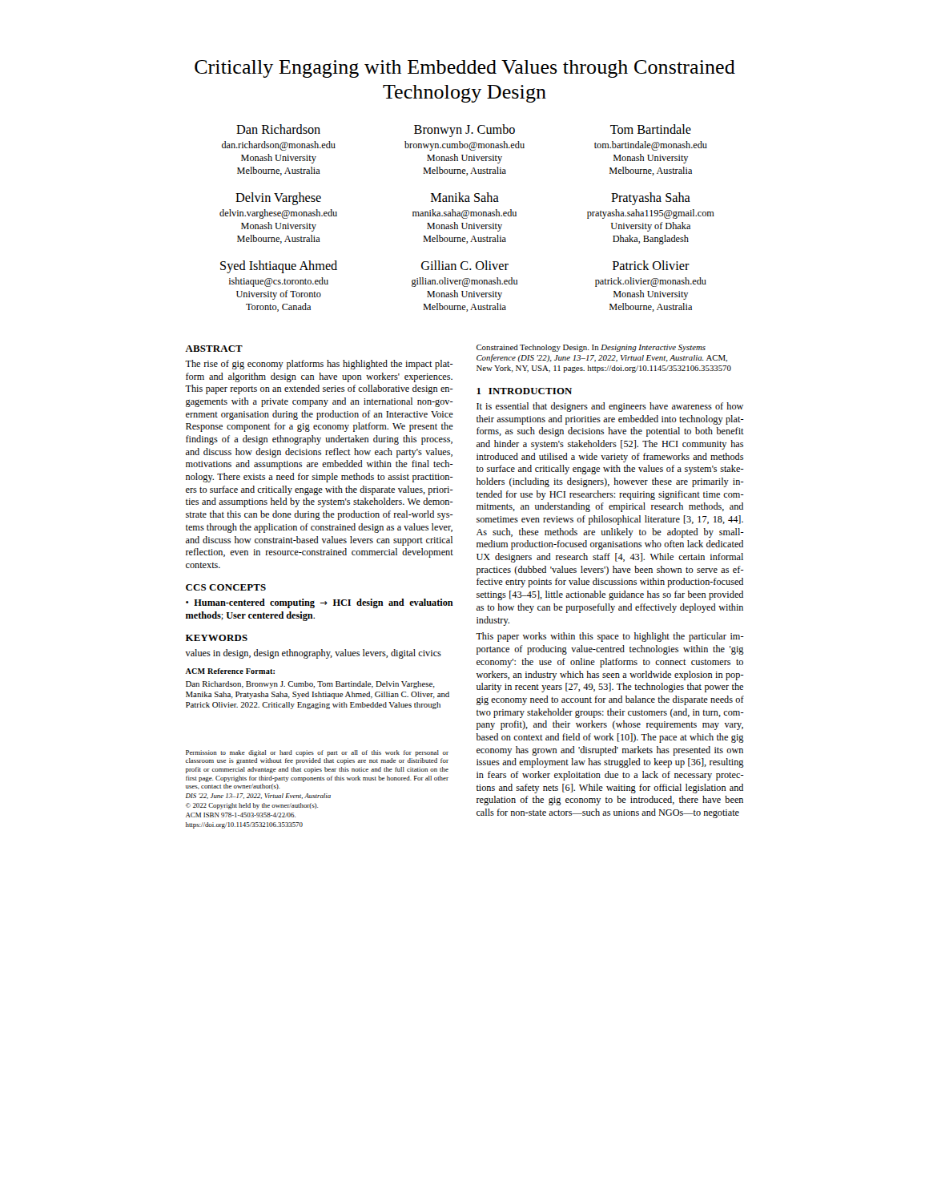Critically Engaging with Embedded Values through Constrained
Technology Design
| Dan Richardson dan.richardson@monash.edu Monash University Melbourne, Australia | Bronwyn J. Cumbo bronwyn.cumbo@monash.edu Monash University Melbourne, Australia | Tom Bartindale tom.bartindale@monash.edu Monash University Melbourne, Australia |
| Delvin Varghese delvin.varghese@monash.edu Monash University Melbourne, Australia | Manika Saha manika.saha@monash.edu Monash University Melbourne, Australia | Pratyasha Saha pratyasha.saha1195@gmail.com University of Dhaka Dhaka, Bangladesh |
| Syed Ishtiaque Ahmed ishtiaque@cs.toronto.edu University of Toronto Toronto, Canada | Gillian C. Oliver gillian.oliver@monash.edu Monash University Melbourne, Australia | Patrick Olivier patrick.olivier@monash.edu Monash University Melbourne, Australia |
ABSTRACT
The rise of gig economy platforms has highlighted the impact platform and algorithm design can have upon workers' experiences. This paper reports on an extended series of collaborative design engagements with a private company and an international non-government organisation during the production of an Interactive Voice Response component for a gig economy platform. We present the findings of a design ethnography undertaken during this process, and discuss how design decisions reflect how each party's values, motivations and assumptions are embedded within the final technology. There exists a need for simple methods to assist practitioners to surface and critically engage with the disparate values, priorities and assumptions held by the system's stakeholders. We demonstrate that this can be done during the production of real-world systems through the application of constrained design as a values lever, and discuss how constraint-based values levers can support critical reflection, even in resource-constrained commercial development contexts.
CCS CONCEPTS
• Human-centered computing → HCI design and evaluation methods; User centered design.
KEYWORDS
values in design, design ethnography, values levers, digital civics
ACM Reference Format:
Dan Richardson, Bronwyn J. Cumbo, Tom Bartindale, Delvin Varghese, Manika Saha, Pratyasha Saha, Syed Ishtiaque Ahmed, Gillian C. Oliver, and Patrick Olivier. 2022. Critically Engaging with Embedded Values through
Constrained Technology Design. In Designing Interactive Systems Conference (DIS '22), June 13–17, 2022, Virtual Event, Australia. ACM, New York, NY, USA, 11 pages. https://doi.org/10.1145/3532106.3533570
1 INTRODUCTION
It is essential that designers and engineers have awareness of how their assumptions and priorities are embedded into technology platforms, as such design decisions have the potential to both benefit and hinder a system's stakeholders [52]. The HCI community has introduced and utilised a wide variety of frameworks and methods to surface and critically engage with the values of a system's stakeholders (including its designers), however these are primarily intended for use by HCI researchers: requiring significant time commitments, an understanding of empirical research methods, and sometimes even reviews of philosophical literature [3, 17, 18, 44]. As such, these methods are unlikely to be adopted by small-medium production-focused organisations who often lack dedicated UX designers and research staff [4, 43]. While certain informal practices (dubbed 'values levers') have been shown to serve as effective entry points for value discussions within production-focused settings [43–45], little actionable guidance has so far been provided as to how they can be purposefully and effectively deployed within industry.
This paper works within this space to highlight the particular importance of producing value-centred technologies within the 'gig economy': the use of online platforms to connect customers to workers, an industry which has seen a worldwide explosion in popularity in recent years [27, 49, 53]. The technologies that power the gig economy need to account for and balance the disparate needs of two primary stakeholder groups: their customers (and, in turn, company profit), and their workers (whose requirements may vary, based on context and field of work [10]). The pace at which the gig economy has grown and 'disrupted' markets has presented its own issues and employment law has struggled to keep up [36], resulting in fears of worker exploitation due to a lack of necessary protections and safety nets [6]. While waiting for official legislation and regulation of the gig economy to be introduced, there have been calls for non-state actors—such as unions and NGOs—to negotiate
Permission to make digital or hard copies of part or all of this work for personal or classroom use is granted without fee provided that copies are not made or distributed for profit or commercial advantage and that copies bear this notice and the full citation on the first page. Copyrights for third-party components of this work must be honored. For all other uses, contact the owner/author(s).
DIS '22, June 13–17, 2022, Virtual Event, Australia
© 2022 Copyright held by the owner/author(s).
ACM ISBN 978-1-4503-9358-4/22/06.
https://doi.org/10.1145/3532106.3533570